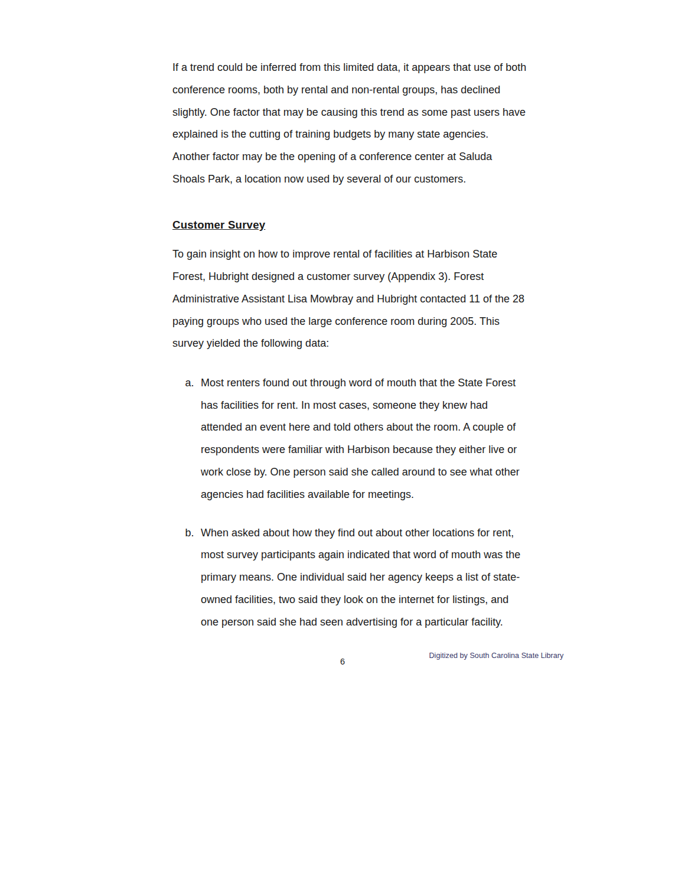If a trend could be inferred from this limited data, it appears that use of both conference rooms, both by rental and non-rental groups, has declined slightly. One factor that may be causing this trend as some past users have explained is the cutting of training budgets by many state agencies. Another factor may be the opening of a conference center at Saluda Shoals Park, a location now used by several of our customers.
Customer Survey
To gain insight on how to improve rental of facilities at Harbison State Forest, Hubright designed a customer survey (Appendix 3). Forest Administrative Assistant Lisa Mowbray and Hubright contacted 11 of the 28 paying groups who used the large conference room during 2005. This survey yielded the following data:
Most renters found out through word of mouth that the State Forest has facilities for rent. In most cases, someone they knew had attended an event here and told others about the room. A couple of respondents were familiar with Harbison because they either live or work close by. One person said she called around to see what other agencies had facilities available for meetings.
When asked about how they find out about other locations for rent, most survey participants again indicated that word of mouth was the primary means. One individual said her agency keeps a list of state-owned facilities, two said they look on the internet for listings, and one person said she had seen advertising for a particular facility.
6
Digitized by South Carolina State Library